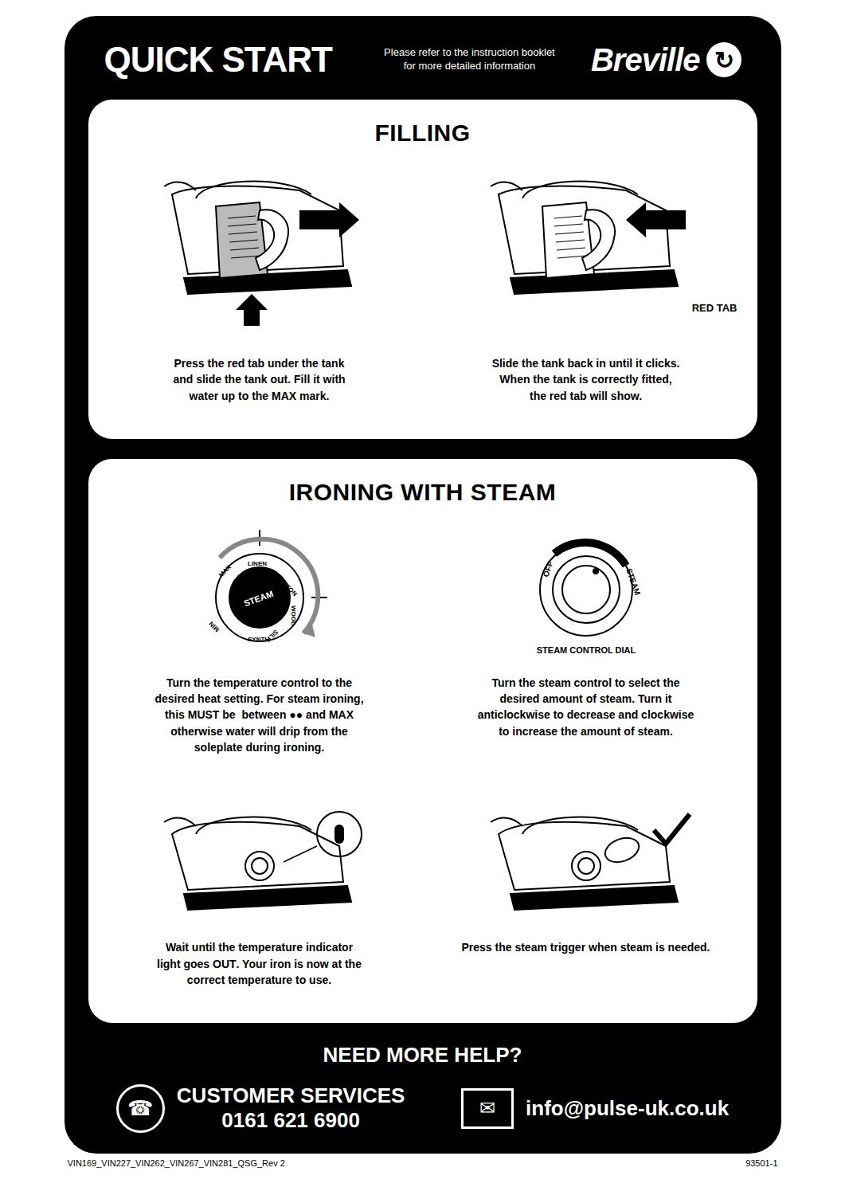QUICK START
Please refer to the instruction booklet
for more detailed information
Breville↻
FILLING
Press the red tab under the tank
and slide the tank out. Fill it with
water up to the MAX mark.
RED TAB
Slide the tank back in until it clicks.
When the tank is correctly fitted,
the red tab will show.
IRONING WITH STEAM
MAX LINEN COTTON WOOL SILK SYNTH MIN STEAM
Turn the temperature control to the
desired heat setting. For steam ironing,
this MUST be between ●● and MAX
otherwise water will drip from the
soleplate during ironing.
OFF STEAM STEAM CONTROL DIAL
Turn the steam control to select the
desired amount of steam. Turn it
anticlockwise to decrease and clockwise
to increase the amount of steam.
Wait until the temperature indicator
light goes OUT. Your iron is now at the
correct temperature to use.
Press the steam trigger when steam is needed.
NEED MORE HELP?
☎
CUSTOMER SERVICES
0161 621 6900
✉
info@pulse-uk.co.uk
VIN169_VIN227_VIN262_VIN267_VIN281_QSG_Rev 2 93501-1